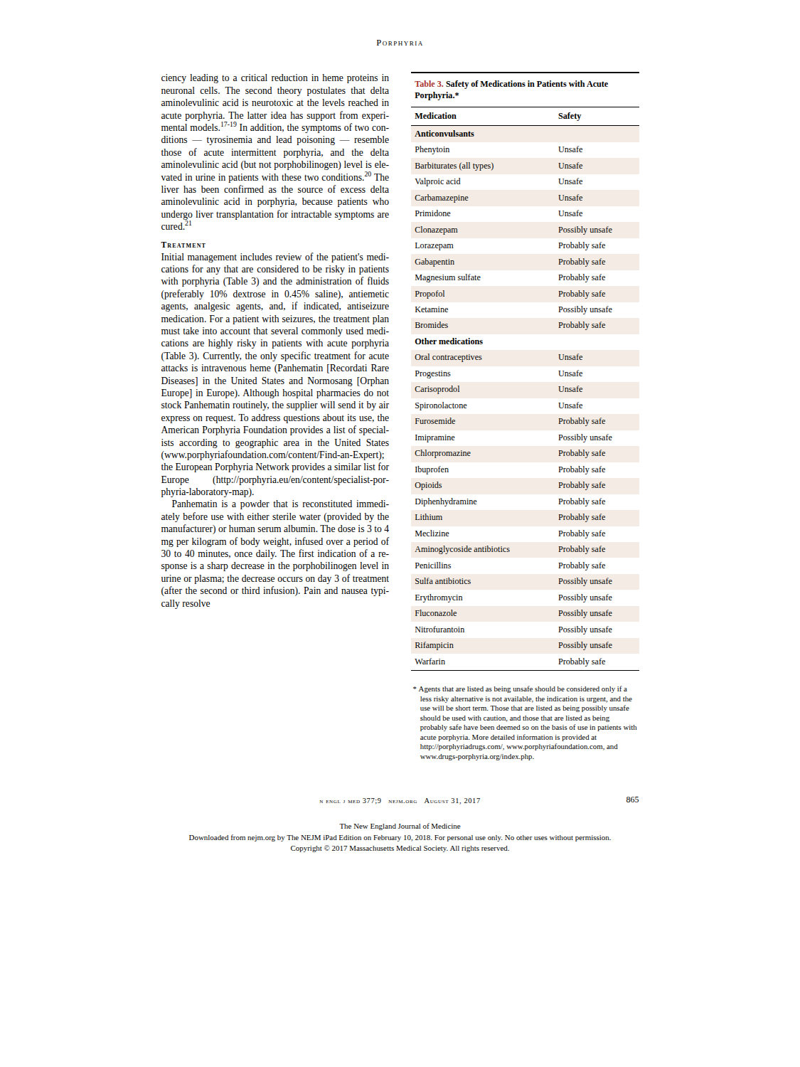Porphyria
ciency leading to a critical reduction in heme proteins in neuronal cells. The second theory postulates that delta aminolevulinic acid is neurotoxic at the levels reached in acute porphyria. The latter idea has support from experimental models.17-19 In addition, the symptoms of two conditions — tyrosinemia and lead poisoning — resemble those of acute intermittent porphyria, and the delta aminolevulinic acid (but not porphobilinogen) level is elevated in urine in patients with these two conditions.20 The liver has been confirmed as the source of excess delta aminolevulinic acid in porphyria, because patients who undergo liver transplantation for intractable symptoms are cured.21
Treatment
Initial management includes review of the patient's medications for any that are considered to be risky in patients with porphyria (Table 3) and the administration of fluids (preferably 10% dextrose in 0.45% saline), antiemetic agents, analgesic agents, and, if indicated, antiseizure medication. For a patient with seizures, the treatment plan must take into account that several commonly used medications are highly risky in patients with acute porphyria (Table 3). Currently, the only specific treatment for acute attacks is intravenous heme (Panhematin [Recordati Rare Diseases] in the United States and Normosang [Orphan Europe] in Europe). Although hospital pharmacies do not stock Panhematin routinely, the supplier will send it by air express on request. To address questions about its use, the American Porphyria Foundation provides a list of specialists according to geographic area in the United States (www.porphyriafoundation.com/content/Find-an-Expert); the European Porphyria Network provides a similar list for Europe (http://porphyria.eu/en/content/specialist-porphyria-laboratory-map).
Panhematin is a powder that is reconstituted immediately before use with either sterile water (provided by the manufacturer) or human serum albumin. The dose is 3 to 4 mg per kilogram of body weight, infused over a period of 30 to 40 minutes, once daily. The first indication of a response is a sharp decrease in the porphobilinogen level in urine or plasma; the decrease occurs on day 3 of treatment (after the second or third infusion). Pain and nausea typically resolve
Table 3. Safety of Medications in Patients with Acute Porphyria.*
| Medication | Safety |
| --- | --- |
| Anticonvulsants |
| Phenytoin | Unsafe |
| Barbiturates (all types) | Unsafe |
| Valproic acid | Unsafe |
| Carbamazepine | Unsafe |
| Primidone | Unsafe |
| Clonazepam | Possibly unsafe |
| Lorazepam | Probably safe |
| Gabapentin | Probably safe |
| Magnesium sulfate | Probably safe |
| Propofol | Probably safe |
| Ketamine | Possibly unsafe |
| Bromides | Probably safe |
| Other medications |
| Oral contraceptives | Unsafe |
| Progestins | Unsafe |
| Carisoprodol | Unsafe |
| Spironolactone | Unsafe |
| Furosemide | Probably safe |
| Imipramine | Possibly unsafe |
| Chlorpromazine | Probably safe |
| Ibuprofen | Probably safe |
| Opioids | Probably safe |
| Diphenhydramine | Probably safe |
| Lithium | Probably safe |
| Meclizine | Probably safe |
| Aminoglycoside antibiotics | Probably safe |
| Penicillins | Probably safe |
| Sulfa antibiotics | Possibly unsafe |
| Erythromycin | Possibly unsafe |
| Fluconazole | Possibly unsafe |
| Nitrofurantoin | Possibly unsafe |
| Rifampicin | Possibly unsafe |
| Warfarin | Probably safe |
* Agents that are listed as being unsafe should be considered only if a less risky alternative is not available, the indication is urgent, and the use will be short term. Those that are listed as being possibly unsafe should be used with caution, and those that are listed as being probably safe have been deemed so on the basis of use in patients with acute porphyria. More detailed information is provided at http://porphyriadrugs.com/, www.porphyriafoundation.com, and www.drugs-porphyria.org/index.php.
n engl j med 377;9 nejm.org August 31, 2017 865
The New England Journal of Medicine
Downloaded from nejm.org by The NEJM iPad Edition on February 10, 2018. For personal use only. No other uses without permission.
Copyright © 2017 Massachusetts Medical Society. All rights reserved.